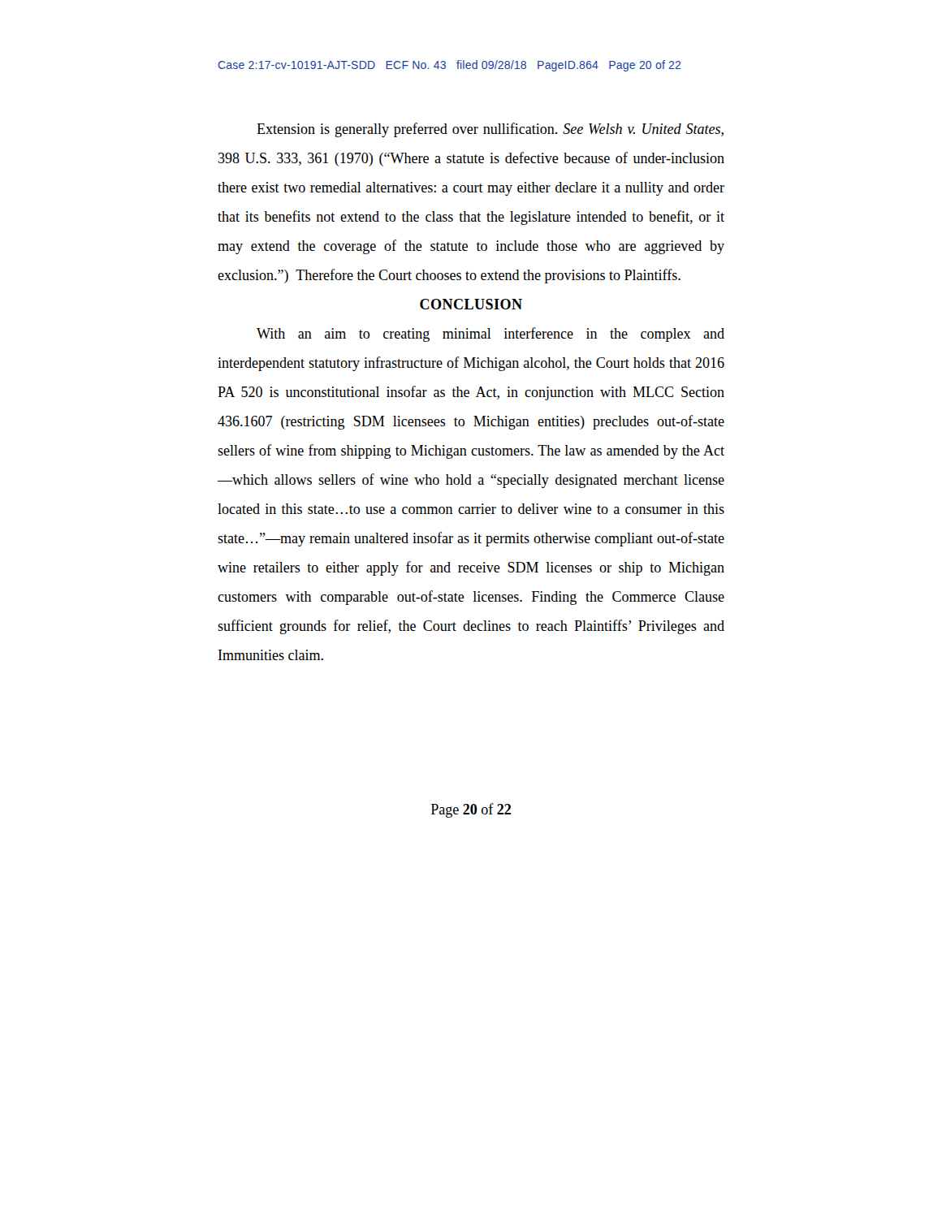Case 2:17-cv-10191-AJT-SDD ECF No. 43 filed 09/28/18 PageID.864 Page 20 of 22
Extension is generally preferred over nullification. See Welsh v. United States, 398 U.S. 333, 361 (1970) (“Where a statute is defective because of under-inclusion there exist two remedial alternatives: a court may either declare it a nullity and order that its benefits not extend to the class that the legislature intended to benefit, or it may extend the coverage of the statute to include those who are aggrieved by exclusion.”) Therefore the Court chooses to extend the provisions to Plaintiffs.
CONCLUSION
With an aim to creating minimal interference in the complex and interdependent statutory infrastructure of Michigan alcohol, the Court holds that 2016 PA 520 is unconstitutional insofar as the Act, in conjunction with MLCC Section 436.1607 (restricting SDM licensees to Michigan entities) precludes out-of-state sellers of wine from shipping to Michigan customers. The law as amended by the Act—which allows sellers of wine who hold a “specially designated merchant license located in this state…to use a common carrier to deliver wine to a consumer in this state…”—may remain unaltered insofar as it permits otherwise compliant out-of-state wine retailers to either apply for and receive SDM licenses or ship to Michigan customers with comparable out-of-state licenses. Finding the Commerce Clause sufficient grounds for relief, the Court declines to reach Plaintiffs’ Privileges and Immunities claim.
Page 20 of 22